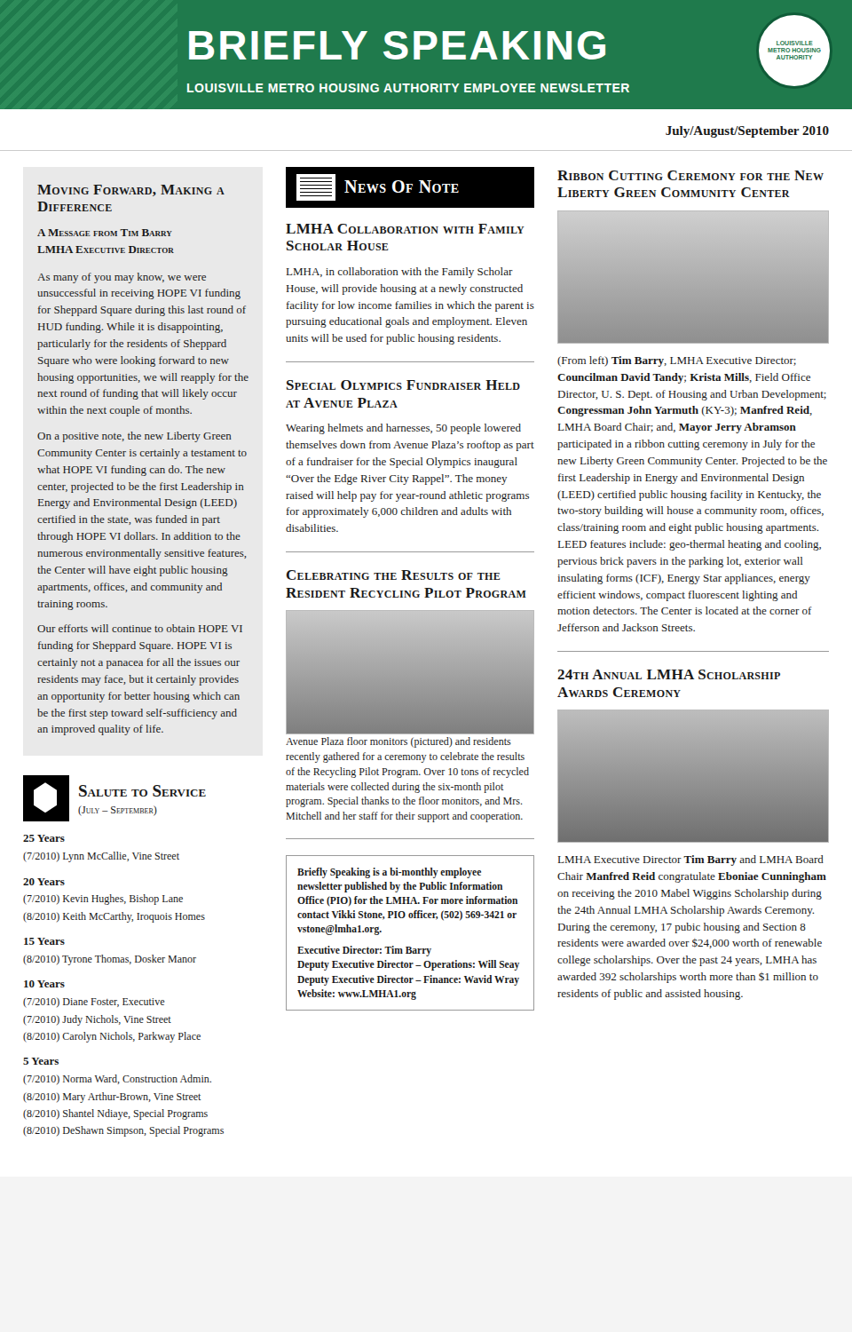LOUISVILLE METRO HOUSING AUTHORITY
Briefly Speaking
Louisville Metro Housing Authority Employee Newsletter
July/August/September 2010
Moving Forward, Making a Difference
A Message from Tim Barry
LMHA Executive Director
As many of you may know, we were unsuccessful in receiving HOPE VI funding for Sheppard Square during this last round of HUD funding. While it is disappointing, particularly for the residents of Sheppard Square who were looking forward to new housing opportunities, we will reapply for the next round of funding that will likely occur within the next couple of months.
On a positive note, the new Liberty Green Community Center is certainly a testament to what HOPE VI funding can do. The new center, projected to be the first Leadership in Energy and Environmental Design (LEED) certified in the state, was funded in part through HOPE VI dollars. In addition to the numerous environmentally sensitive features, the Center will have eight public housing apartments, offices, and community and training rooms.
Our efforts will continue to obtain HOPE VI funding for Sheppard Square. HOPE VI is certainly not a panacea for all the issues our residents may face, but it certainly provides an opportunity for better housing which can be the first step toward self-sufficiency and an improved quality of life.
Salute to Service (July – September)
25 Years
(7/2010) Lynn McCallie, Vine Street
20 Years
(7/2010) Kevin Hughes, Bishop Lane
(8/2010) Keith McCarthy, Iroquois Homes
15 Years
(8/2010) Tyrone Thomas, Dosker Manor
10 Years
(7/2010) Diane Foster, Executive
(7/2010) Judy Nichols, Vine Street
(8/2010) Carolyn Nichols, Parkway Place
5 Years
(7/2010) Norma Ward, Construction Admin.
(8/2010) Mary Arthur-Brown, Vine Street
(8/2010) Shantel Ndiaye, Special Programs
(8/2010) DeShawn Simpson, Special Programs
News Of Note
LMHA Collaboration with Family Scholar House
LMHA, in collaboration with the Family Scholar House, will provide housing at a newly constructed facility for low income families in which the parent is pursuing educational goals and employment. Eleven units will be used for public housing residents.
Special Olympics Fundraiser Held at Avenue Plaza
Wearing helmets and harnesses, 50 people lowered themselves down from Avenue Plaza’s rooftop as part of a fundraiser for the Special Olympics inaugural “Over the Edge River City Rappel”. The money raised will help pay for year-round athletic programs for approximately 6,000 children and adults with disabilities.
Celebrating the Results of the Resident Recycling Pilot Program
Avenue Plaza floor monitors (pictured) and residents recently gathered for a ceremony to celebrate the results of the Recycling Pilot Program. Over 10 tons of recycled materials were collected during the six-month pilot program. Special thanks to the floor monitors, and Mrs. Mitchell and her staff for their support and cooperation.
Briefly Speaking is a bi-monthly employee newsletter published by the Public Information Office (PIO) for the LMHA. For more information contact Vikki Stone, PIO officer, (502) 569-3421 or vstone@lmha1.org.
Executive Director: Tim Barry
Deputy Executive Director – Operations: Will Seay
Deputy Executive Director – Finance: Wavid Wray
Website: www.LMHA1.org
Ribbon Cutting Ceremony for the New Liberty Green Community Center
(From left) Tim Barry, LMHA Executive Director; Councilman David Tandy; Krista Mills, Field Office Director, U. S. Dept. of Housing and Urban Development; Congressman John Yarmuth (KY-3); Manfred Reid, LMHA Board Chair; and, Mayor Jerry Abramson participated in a ribbon cutting ceremony in July for the new Liberty Green Community Center. Projected to be the first Leadership in Energy and Environmental Design (LEED) certified public housing facility in Kentucky, the two-story building will house a community room, offices, class/training room and eight public housing apartments. LEED features include: geo-thermal heating and cooling, pervious brick pavers in the parking lot, exterior wall insulating forms (ICF), Energy Star appliances, energy efficient windows, compact fluorescent lighting and motion detectors. The Center is located at the corner of Jefferson and Jackson Streets.
24th Annual LMHA Scholarship Awards Ceremony
LMHA Executive Director Tim Barry and LMHA Board Chair Manfred Reid congratulate Eboniae Cunningham on receiving the 2010 Mabel Wiggins Scholarship during the 24th Annual LMHA Scholarship Awards Ceremony. During the ceremony, 17 pubic housing and Section 8 residents were awarded over $24,000 worth of renewable college scholarships. Over the past 24 years, LMHA has awarded 392 scholarships worth more than $1 million to residents of public and assisted housing.